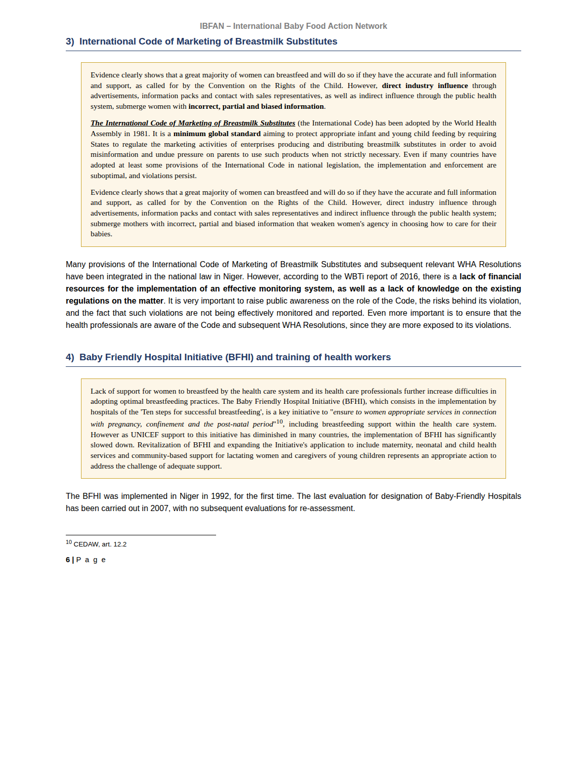IBFAN – International Baby Food Action Network
3) International Code of Marketing of Breastmilk Substitutes
Evidence clearly shows that a great majority of women can breastfeed and will do so if they have the accurate and full information and support, as called for by the Convention on the Rights of the Child. However, direct industry influence through advertisements, information packs and contact with sales representatives, as well as indirect influence through the public health system, submerge women with incorrect, partial and biased information.
The International Code of Marketing of Breastmilk Substitutes (the International Code) has been adopted by the World Health Assembly in 1981. It is a minimum global standard aiming to protect appropriate infant and young child feeding by requiring States to regulate the marketing activities of enterprises producing and distributing breastmilk substitutes in order to avoid misinformation and undue pressure on parents to use such products when not strictly necessary. Even if many countries have adopted at least some provisions of the International Code in national legislation, the implementation and enforcement are suboptimal, and violations persist.
Evidence clearly shows that a great majority of women can breastfeed and will do so if they have the accurate and full information and support, as called for by the Convention on the Rights of the Child. However, direct industry influence through advertisements, information packs and contact with sales representatives and indirect influence through the public health system; submerge mothers with incorrect, partial and biased information that weaken women's agency in choosing how to care for their babies.
Many provisions of the International Code of Marketing of Breastmilk Substitutes and subsequent relevant WHA Resolutions have been integrated in the national law in Niger. However, according to the WBTi report of 2016, there is a lack of financial resources for the implementation of an effective monitoring system, as well as a lack of knowledge on the existing regulations on the matter. It is very important to raise public awareness on the role of the Code, the risks behind its violation, and the fact that such violations are not being effectively monitored and reported. Even more important is to ensure that the health professionals are aware of the Code and subsequent WHA Resolutions, since they are more exposed to its violations.
4) Baby Friendly Hospital Initiative (BFHI) and training of health workers
Lack of support for women to breastfeed by the health care system and its health care professionals further increase difficulties in adopting optimal breastfeeding practices. The Baby Friendly Hospital Initiative (BFHI), which consists in the implementation by hospitals of the 'Ten steps for successful breastfeeding', is a key initiative to "ensure to women appropriate services in connection with pregnancy, confinement and the post-natal period"10, including breastfeeding support within the health care system. However as UNICEF support to this initiative has diminished in many countries, the implementation of BFHI has significantly slowed down. Revitalization of BFHI and expanding the Initiative's application to include maternity, neonatal and child health services and community-based support for lactating women and caregivers of young children represents an appropriate action to address the challenge of adequate support.
The BFHI was implemented in Niger in 1992, for the first time. The last evaluation for designation of Baby-Friendly Hospitals has been carried out in 2007, with no subsequent evaluations for re-assessment.
10 CEDAW, art. 12.2
6 | P a g e